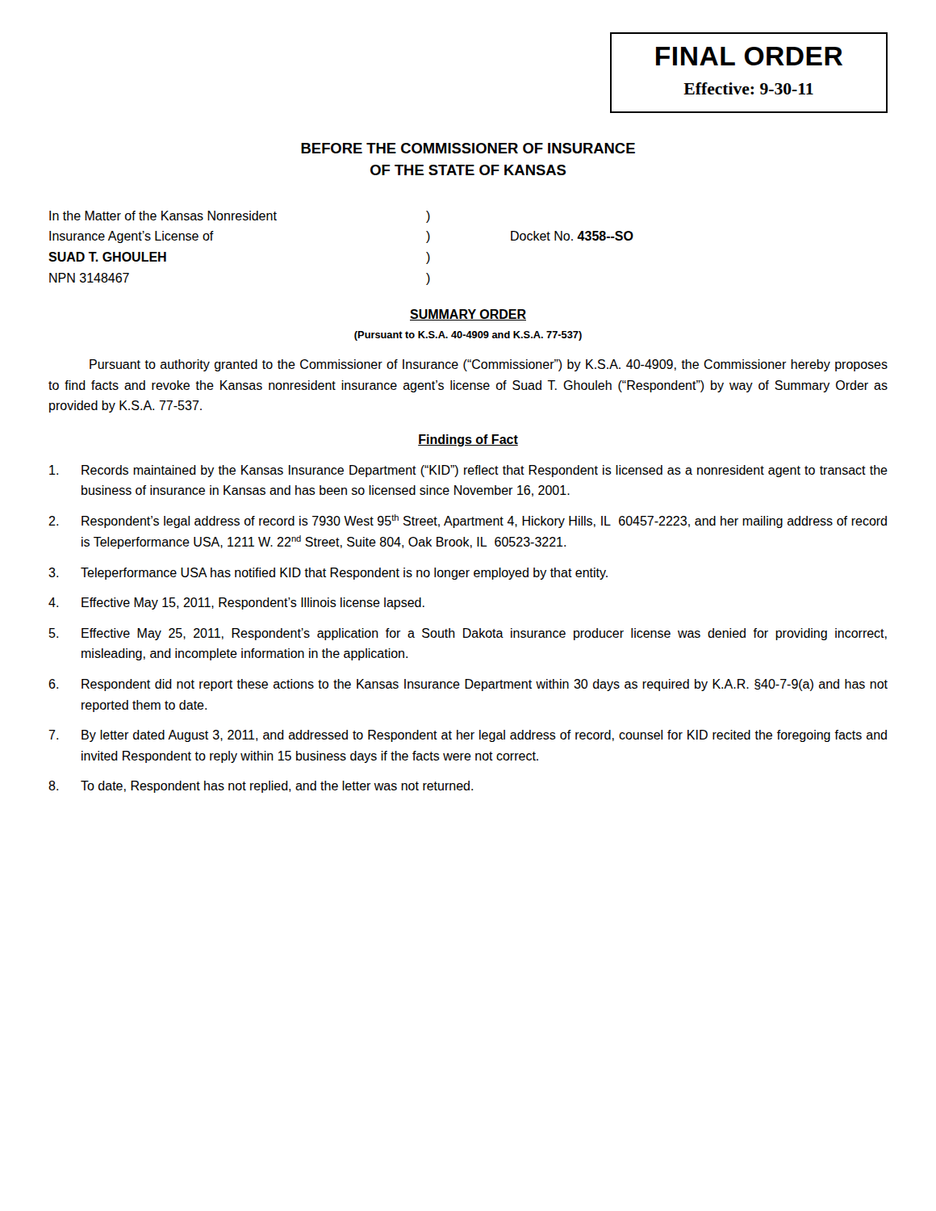FINAL ORDER
Effective: 9-30-11
BEFORE THE COMMISSIONER OF INSURANCE
OF THE STATE OF KANSAS
| In the Matter of the Kansas Nonresident | ) | |
| Insurance Agent’s License of | ) | Docket No. 4358--SO |
| SUAD T. GHOULEH | ) | |
| NPN 3148467 | ) | |
SUMMARY ORDER
(Pursuant to K.S.A. 40-4909 and K.S.A. 77-537)
Pursuant to authority granted to the Commissioner of Insurance (“Commissioner”) by K.S.A. 40-4909, the Commissioner hereby proposes to find facts and revoke the Kansas nonresident insurance agent’s license of Suad T. Ghouleh (“Respondent”) by way of Summary Order as provided by K.S.A. 77-537.
Findings of Fact
1.
Records maintained by the Kansas Insurance Department (“KID”) reflect that Respondent is licensed as a nonresident agent to transact the business of insurance in Kansas and has been so licensed since November 16, 2001.
2.
Respondent’s legal address of record is 7930 West 95th Street, Apartment 4, Hickory Hills, IL 60457-2223, and her mailing address of record is Teleperformance USA, 1211 W. 22nd Street, Suite 804, Oak Brook, IL 60523-3221.
3.
Teleperformance USA has notified KID that Respondent is no longer employed by that entity.
4.
Effective May 15, 2011, Respondent’s Illinois license lapsed.
5.
Effective May 25, 2011, Respondent’s application for a South Dakota insurance producer license was denied for providing incorrect, misleading, and incomplete information in the application.
6.
Respondent did not report these actions to the Kansas Insurance Department within 30 days as required by K.A.R. §40-7-9(a) and has not reported them to date.
7.
By letter dated August 3, 2011, and addressed to Respondent at her legal address of record, counsel for KID recited the foregoing facts and invited Respondent to reply within 15 business days if the facts were not correct.
8.
To date, Respondent has not replied, and the letter was not returned.